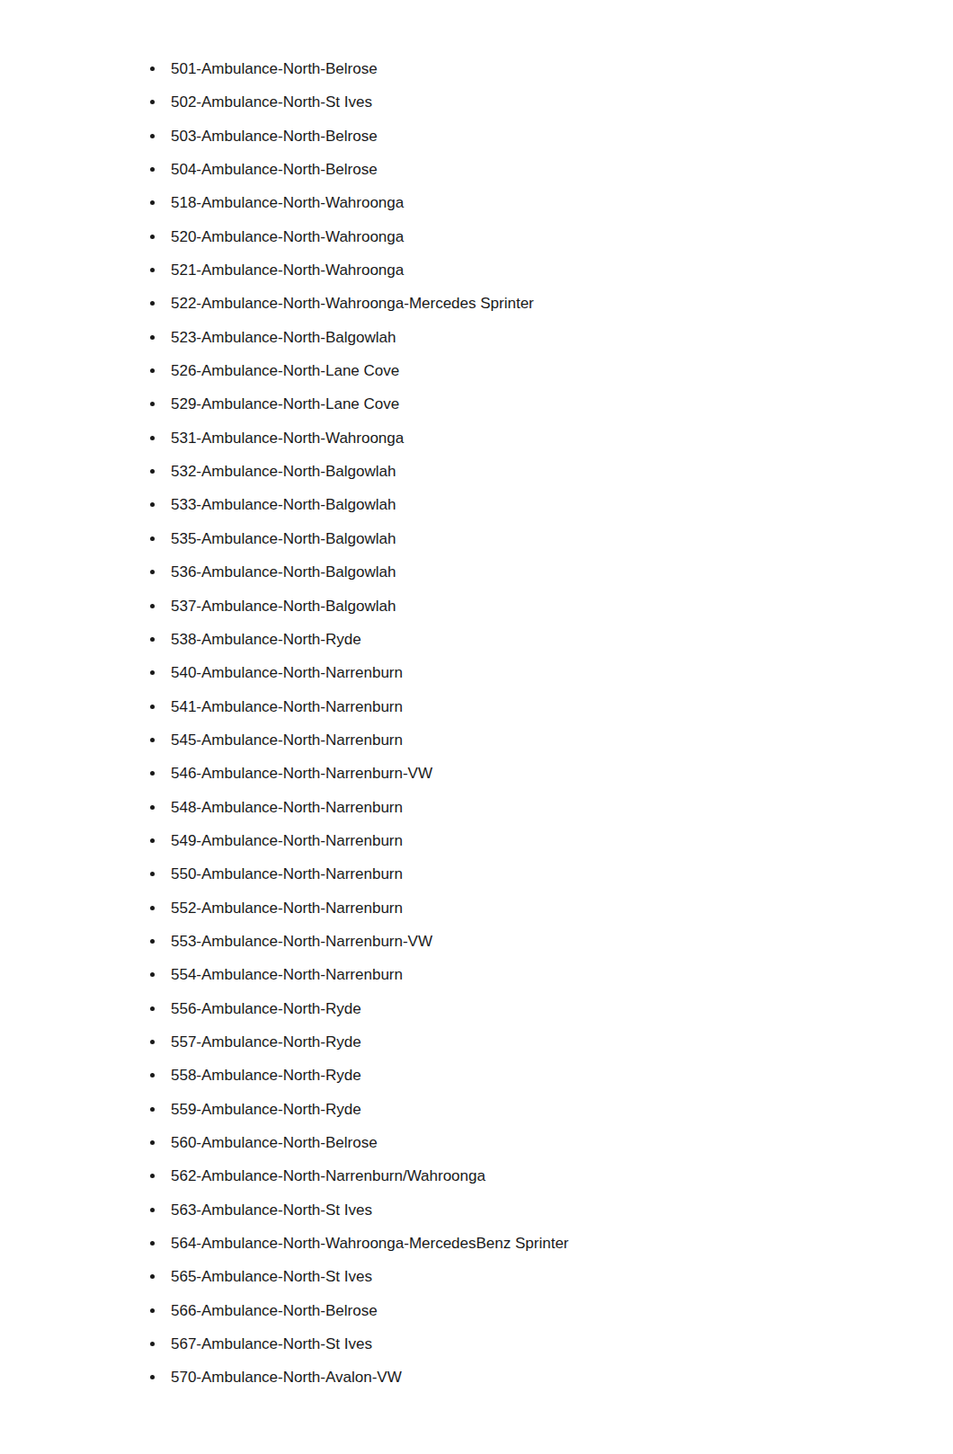501-Ambulance-North-Belrose
502-Ambulance-North-St Ives
503-Ambulance-North-Belrose
504-Ambulance-North-Belrose
518-Ambulance-North-Wahroonga
520-Ambulance-North-Wahroonga
521-Ambulance-North-Wahroonga
522-Ambulance-North-Wahroonga-Mercedes Sprinter
523-Ambulance-North-Balgowlah
526-Ambulance-North-Lane Cove
529-Ambulance-North-Lane Cove
531-Ambulance-North-Wahroonga
532-Ambulance-North-Balgowlah
533-Ambulance-North-Balgowlah
535-Ambulance-North-Balgowlah
536-Ambulance-North-Balgowlah
537-Ambulance-North-Balgowlah
538-Ambulance-North-Ryde
540-Ambulance-North-Narrenburn
541-Ambulance-North-Narrenburn
545-Ambulance-North-Narrenburn
546-Ambulance-North-Narrenburn-VW
548-Ambulance-North-Narrenburn
549-Ambulance-North-Narrenburn
550-Ambulance-North-Narrenburn
552-Ambulance-North-Narrenburn
553-Ambulance-North-Narrenburn-VW
554-Ambulance-North-Narrenburn
556-Ambulance-North-Ryde
557-Ambulance-North-Ryde
558-Ambulance-North-Ryde
559-Ambulance-North-Ryde
560-Ambulance-North-Belrose
562-Ambulance-North-Narrenburn/Wahroonga
563-Ambulance-North-St Ives
564-Ambulance-North-Wahroonga-MercedesBenz Sprinter
565-Ambulance-North-St Ives
566-Ambulance-North-Belrose
567-Ambulance-North-St Ives
570-Ambulance-North-Avalon-VW